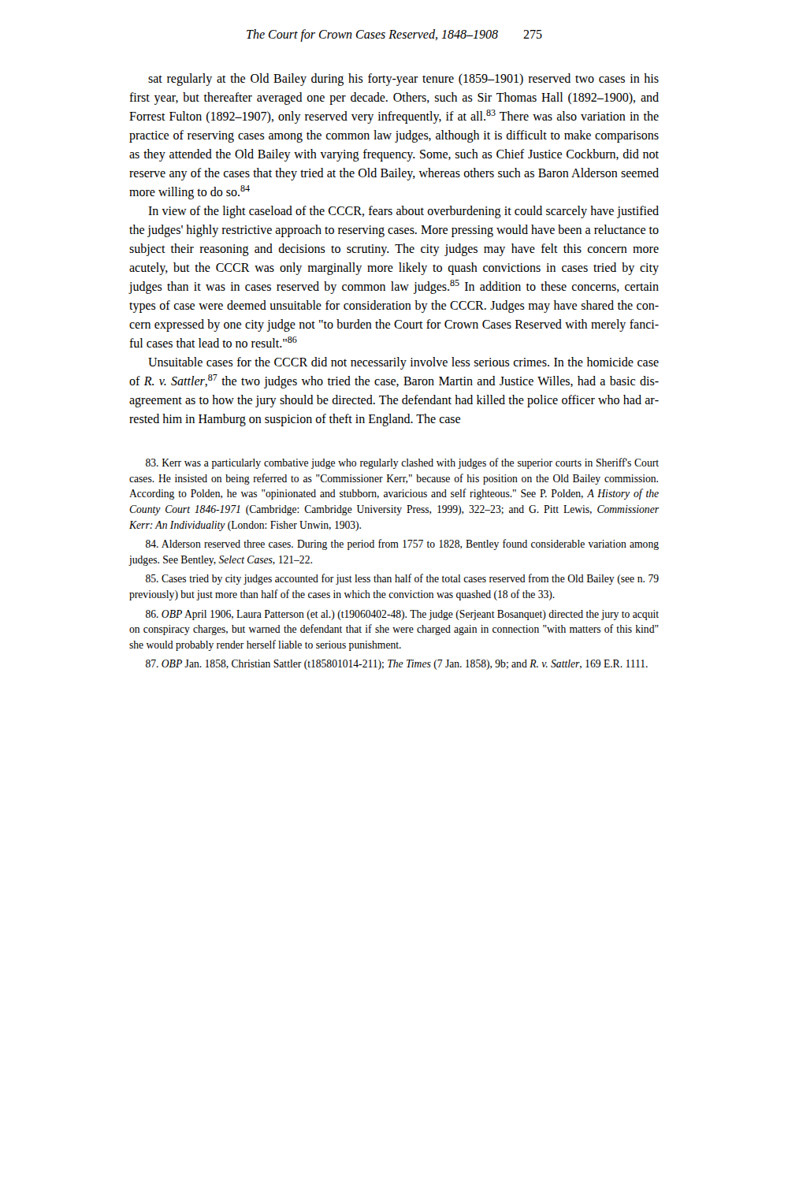The Court for Crown Cases Reserved, 1848–1908 275
sat regularly at the Old Bailey during his forty-year tenure (1859–1901) reserved two cases in his first year, but thereafter averaged one per decade. Others, such as Sir Thomas Hall (1892–1900), and Forrest Fulton (1892–1907), only reserved very infrequently, if at all.83 There was also variation in the practice of reserving cases among the common law judges, although it is difficult to make comparisons as they attended the Old Bailey with varying frequency. Some, such as Chief Justice Cockburn, did not reserve any of the cases that they tried at the Old Bailey, whereas others such as Baron Alderson seemed more willing to do so.84
In view of the light caseload of the CCCR, fears about overburdening it could scarcely have justified the judges' highly restrictive approach to reserving cases. More pressing would have been a reluctance to subject their reasoning and decisions to scrutiny. The city judges may have felt this concern more acutely, but the CCCR was only marginally more likely to quash convictions in cases tried by city judges than it was in cases reserved by common law judges.85 In addition to these concerns, certain types of case were deemed unsuitable for consideration by the CCCR. Judges may have shared the concern expressed by one city judge not "to burden the Court for Crown Cases Reserved with merely fanciful cases that lead to no result."86
Unsuitable cases for the CCCR did not necessarily involve less serious crimes. In the homicide case of R. v. Sattler,87 the two judges who tried the case, Baron Martin and Justice Willes, had a basic disagreement as to how the jury should be directed. The defendant had killed the police officer who had arrested him in Hamburg on suspicion of theft in England. The case
83. Kerr was a particularly combative judge who regularly clashed with judges of the superior courts in Sheriff's Court cases. He insisted on being referred to as "Commissioner Kerr," because of his position on the Old Bailey commission. According to Polden, he was "opinionated and stubborn, avaricious and self righteous." See P. Polden, A History of the County Court 1846-1971 (Cambridge: Cambridge University Press, 1999), 322–23; and G. Pitt Lewis, Commissioner Kerr: An Individuality (London: Fisher Unwin, 1903).
84. Alderson reserved three cases. During the period from 1757 to 1828, Bentley found considerable variation among judges. See Bentley, Select Cases, 121–22.
85. Cases tried by city judges accounted for just less than half of the total cases reserved from the Old Bailey (see n. 79 previously) but just more than half of the cases in which the conviction was quashed (18 of the 33).
86. OBP April 1906, Laura Patterson (et al.) (t19060402-48). The judge (Serjeant Bosanquet) directed the jury to acquit on conspiracy charges, but warned the defendant that if she were charged again in connection "with matters of this kind" she would probably render herself liable to serious punishment.
87. OBP Jan. 1858, Christian Sattler (t185801014-211); The Times (7 Jan. 1858), 9b; and R. v. Sattler, 169 E.R. 1111.